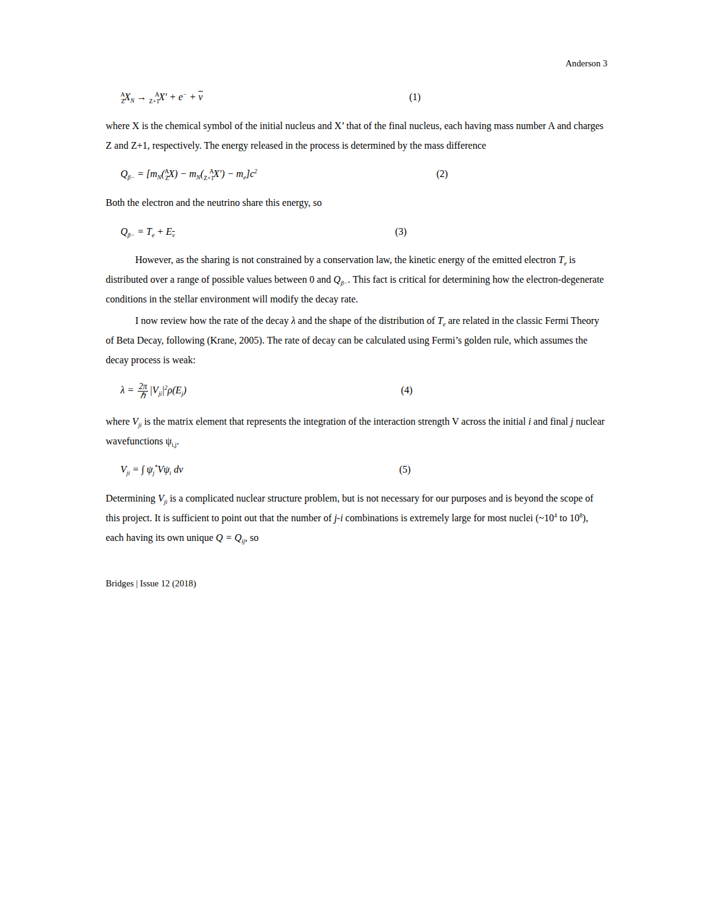Anderson 3
AZXN → AZ+1 X′ + e− + ν
(1)
where X is the chemical symbol of the initial nucleus and X’ that of the final nucleus, each having mass number A and charges Z and Z+1, respectively. The energy released in the process is determined by the mass difference
Qβ− = [mN(AZX) − mN(AZ+1 X′) − me]c2
(2)
Both the electron and the neutrino share this energy, so
Qβ− = Te + Eν
(3)
However, as the sharing is not constrained by a conservation law, the kinetic energy of the emitted electron Te is distributed over a range of possible values between 0 and Qβ−. This fact is critical for determining how the electron-degenerate conditions in the stellar environment will modify the decay rate.
I now review how the rate of the decay λ and the shape of the distribution of Te are related in the classic Fermi Theory of Beta Decay, following (Krane, 2005). The rate of decay can be calculated using Fermi’s golden rule, which assumes the decay process is weak:
λ = 2π ℏ|Vji|2ρ(Ej)
(4)
where Vji is the matrix element that represents the integration of the interaction strength V across the initial i and final j nuclear wavefunctions ψi,j.
Vji = ∫ ψj*Vψi dv
(5)
Determining Vji is a complicated nuclear structure problem, but is not necessary for our purposes and is beyond the scope of this project. It is sufficient to point out that the number of j-i combinations is extremely large for most nuclei (~104 to 108), each having its own unique Q = Qij, so
Bridges | Issue 12 (2018)